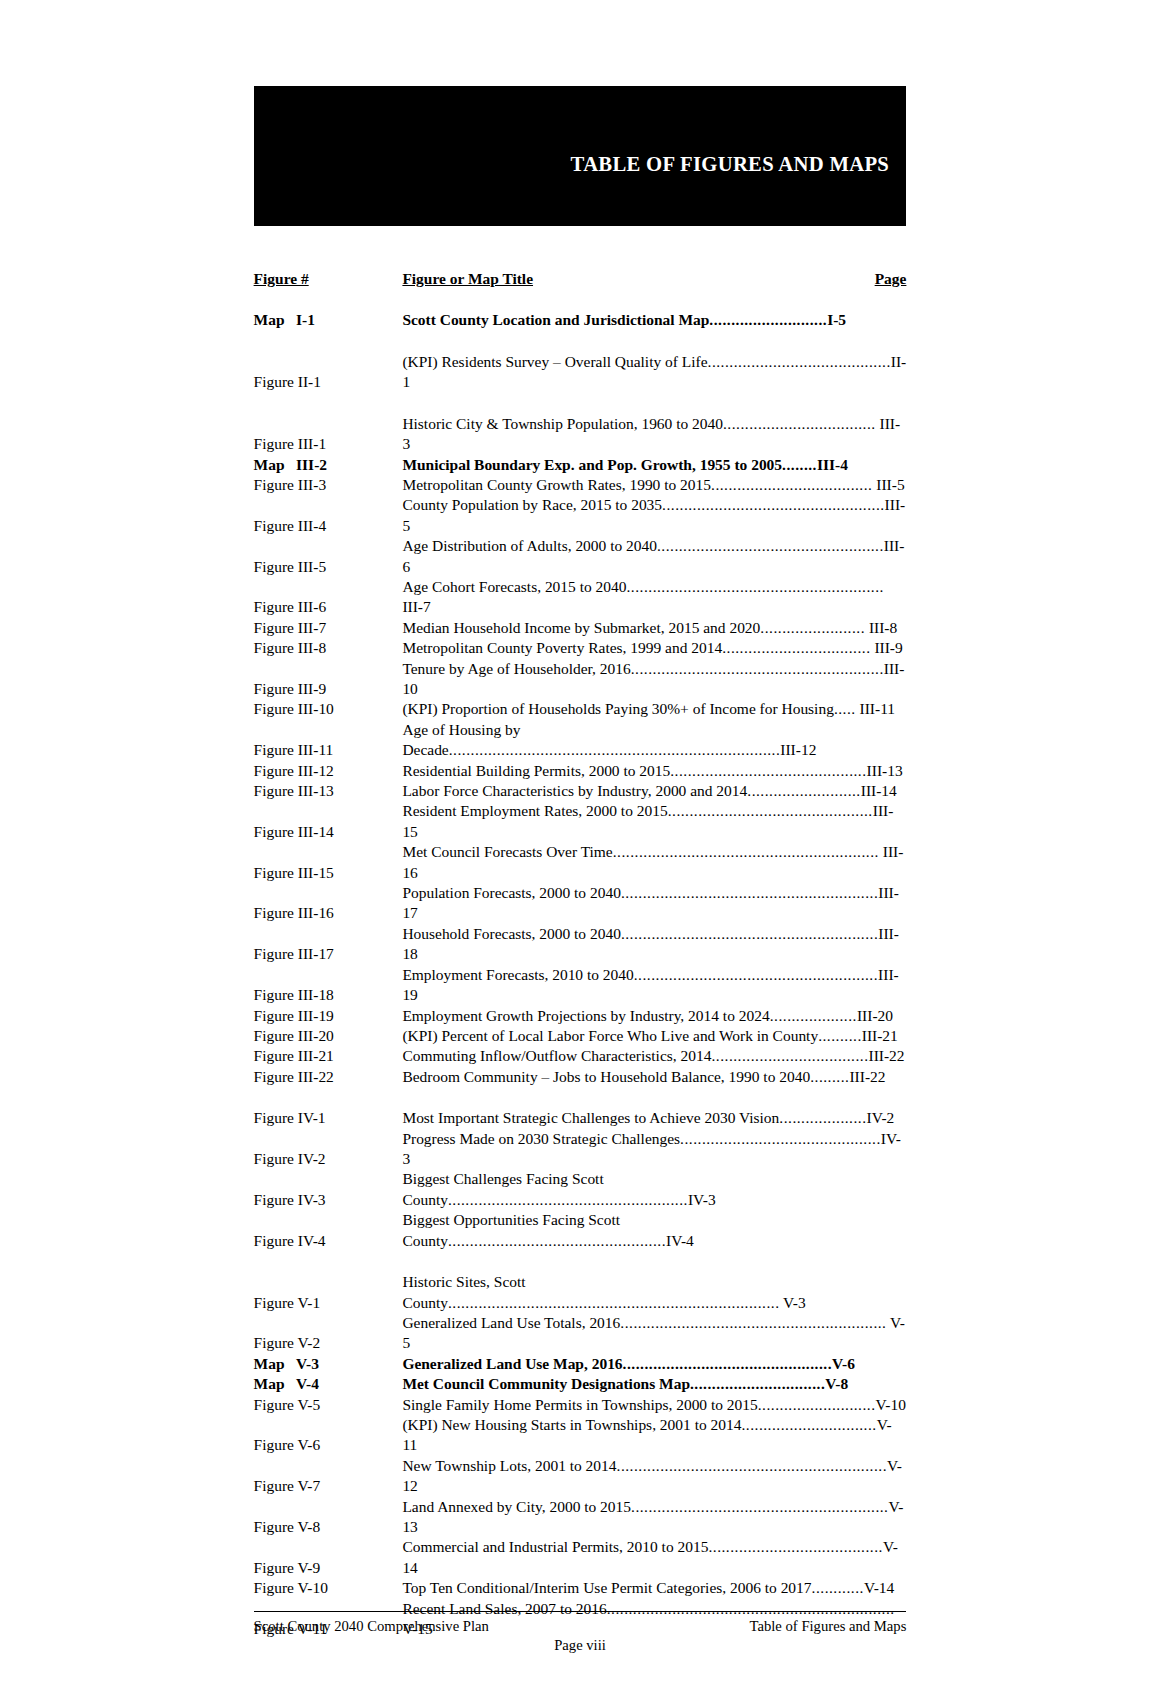TABLE OF FIGURES AND MAPS
| Figure # | Figure or Map Title | Page |
| Map I-1 | Scott County Location and Jurisdictional Map ........................... I-5 |
| Figure II-1 | (KPI) Residents Survey – Overall Quality of Life .......................................... II-1 |
| Figure III-1 | Historic City & Township Population, 1960 to 2040 ................................... III-3 |
| Map III-2 | Municipal Boundary Exp. and Pop. Growth, 1955 to 2005 ........ III-4 |
| Figure III-3 | Metropolitan County Growth Rates, 1990 to 2015 ..................................... III-5 |
| Figure III-4 | County Population by Race, 2015 to 2035 ................................................... III-5 |
| Figure III-5 | Age Distribution of Adults, 2000 to 2040 .................................................... III-6 |
| Figure III-6 | Age Cohort Forecasts, 2015 to 2040 ........................................................... III-7 |
| Figure III-7 | Median Household Income by Submarket, 2015 and 2020 ........................ III-8 |
| Figure III-8 | Metropolitan County Poverty Rates, 1999 and 2014 .................................. III-9 |
| Figure III-9 | Tenure by Age of Householder, 2016 .......................................................... III-10 |
| Figure III-10 | (KPI) Proportion of Households Paying 30%+ of Income for Housing ..... III-11 |
| Figure III-11 | Age of Housing by Decade ............................................................................ III-12 |
| Figure III-12 | Residential Building Permits, 2000 to 2015 ............................................. III-13 |
| Figure III-13 | Labor Force Characteristics by Industry, 2000 and 2014 .......................... III-14 |
| Figure III-14 | Resident Employment Rates, 2000 to 2015 ............................................... III-15 |
| Figure III-15 | Met Council Forecasts Over Time ............................................................. III-16 |
| Figure III-16 | Population Forecasts, 2000 to 2040 ........................................................... III-17 |
| Figure III-17 | Household Forecasts, 2000 to 2040 ........................................................... III-18 |
| Figure III-18 | Employment Forecasts, 2010 to 2040 ........................................................ III-19 |
| Figure III-19 | Employment Growth Projections by Industry, 2014 to 2024 .................... III-20 |
| Figure III-20 | (KPI) Percent of Local Labor Force Who Live and Work in County .......... III-21 |
| Figure III-21 | Commuting Inflow/Outflow Characteristics, 2014 .................................... III-22 |
| Figure III-22 | Bedroom Community – Jobs to Household Balance, 1990 to 2040 ......... III-22 |
| Figure IV-1 | Most Important Strategic Challenges to Achieve 2030 Vision .................... IV-2 |
| Figure IV-2 | Progress Made on 2030 Strategic Challenges .............................................. IV-3 |
| Figure IV-3 | Biggest Challenges Facing Scott County ....................................................... IV-3 |
| Figure IV-4 | Biggest Opportunities Facing Scott County .................................................. IV-4 |
| Figure V-1 | Historic Sites, Scott County ............................................................................ V-3 |
| Figure V-2 | Generalized Land Use Totals, 2016 ............................................................. V-5 |
| Map V-3 | Generalized Land Use Map, 2016 ................................................ V-6 |
| Map V-4 | Met Council Community Designations Map ............................... V-8 |
| Figure V-5 | Single Family Home Permits in Townships, 2000 to 2015 ........................... V-10 |
| Figure V-6 | (KPI) New Housing Starts in Townships, 2001 to 2014 ............................... V-11 |
| Figure V-7 | New Township Lots, 2001 to 2014 .............................................................. V-12 |
| Figure V-8 | Land Annexed by City, 2000 to 2015 ........................................................... V-13 |
| Figure V-9 | Commercial and Industrial Permits, 2010 to 2015 ........................................ V-14 |
| Figure V-10 | Top Ten Conditional/Interim Use Permit Categories, 2006 to 2017 ............ V-14 |
| Figure V-11 | Recent Land Sales, 2007 to 2016 .................................................................. V-15 |
Scott County 2040 Comprehensive Plan
Table of Figures and Maps
Page viii